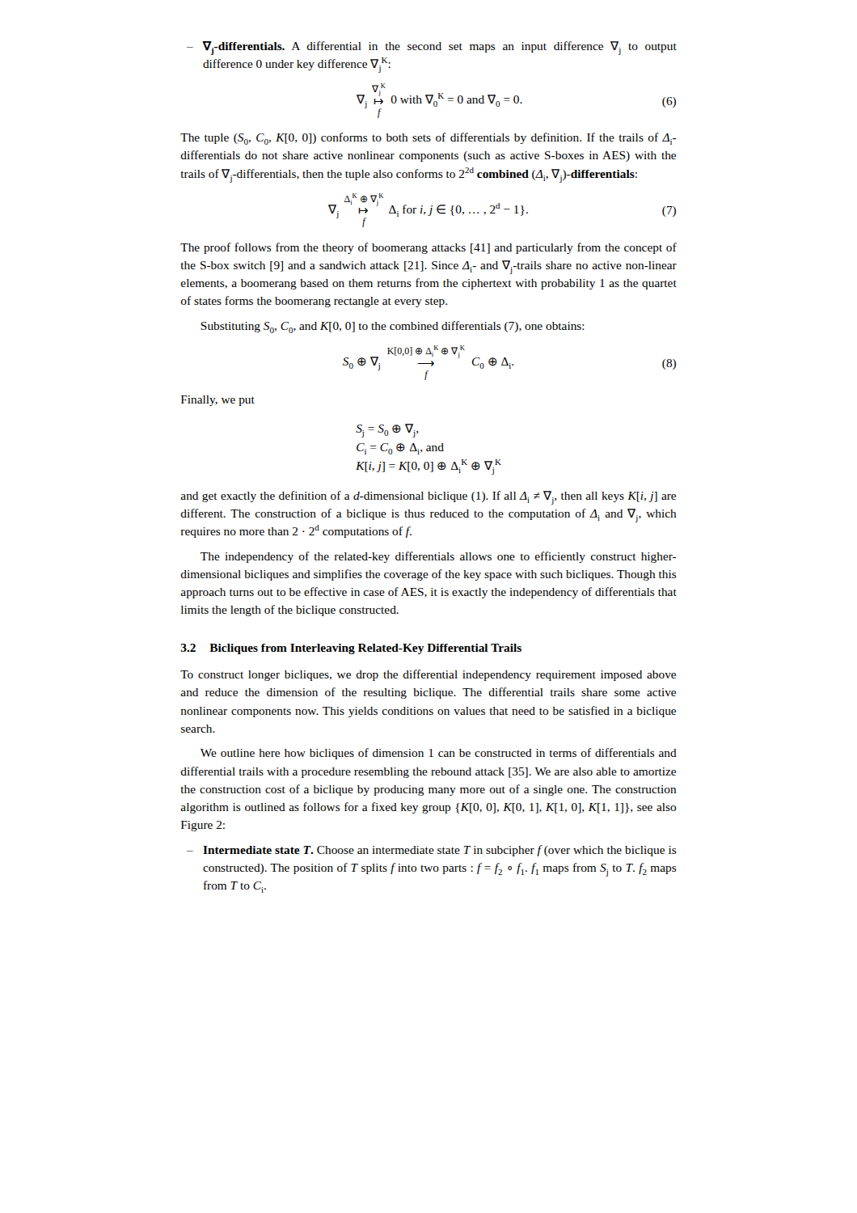∇j-differentials. A differential in the second set maps an input difference ∇j to output difference 0 under key difference ∇jK: ∇j ∇jK ↦ f 0 with ∇0K = 0 and ∇0 = 0. (6)
The tuple (S0, C0, K[0, 0]) conforms to both sets of differentials by definition. If the trails of Δi-differentials do not share active nonlinear components (such as active S-boxes in AES) with the trails of ∇j-differentials, then the tuple also conforms to 22d combined (Δi, ∇j)-differentials:
∇j ΔiK ⊕ ∇jK ↦ f Δi for i, j ∈ {0, … , 2d − 1}. (7)
The proof follows from the theory of boomerang attacks [41] and particularly from the concept of the S-box switch [9] and a sandwich attack [21]. Since Δi- and ∇j-trails share no active non-linear elements, a boomerang based on them returns from the ciphertext with probability 1 as the quartet of states forms the boomerang rectangle at every step.
Substituting S0, C0, and K[0, 0] to the combined differentials (7), one obtains:
S0 ⊕ ∇j K[0,0] ⊕ ΔiK ⊕ ∇jK ⟶ f C0 ⊕ Δi. (8)
Finally, we put
Sj = S0 ⊕ ∇j,
Ci = C0 ⊕ Δi, and
K[i, j] = K[0, 0] ⊕ ΔiK ⊕ ∇jK
and get exactly the definition of a d-dimensional biclique (1). If all Δi ≠ ∇j, then all keys K[i, j] are different. The construction of a biclique is thus reduced to the computation of Δi and ∇j, which requires no more than 2 · 2d computations of f.
The independency of the related-key differentials allows one to efficiently construct higher-dimensional bicliques and simplifies the coverage of the key space with such bicliques. Though this approach turns out to be effective in case of AES, it is exactly the independency of differentials that limits the length of the biclique constructed.
3.2 Bicliques from Interleaving Related-Key Differential Trails
To construct longer bicliques, we drop the differential independency requirement imposed above and reduce the dimension of the resulting biclique. The differential trails share some active nonlinear components now. This yields conditions on values that need to be satisfied in a biclique search.
We outline here how bicliques of dimension 1 can be constructed in terms of differentials and differential trails with a procedure resembling the rebound attack [35]. We are also able to amortize the construction cost of a biclique by producing many more out of a single one. The construction algorithm is outlined as follows for a fixed key group {K[0, 0], K[0, 1], K[1, 0], K[1, 1]}, see also Figure 2:
Intermediate state T. Choose an intermediate state T in subcipher f (over which the biclique is constructed). The position of T splits f into two parts : f = f2 ∘ f1. f1 maps from Sj to T. f2 maps from T to Ci.